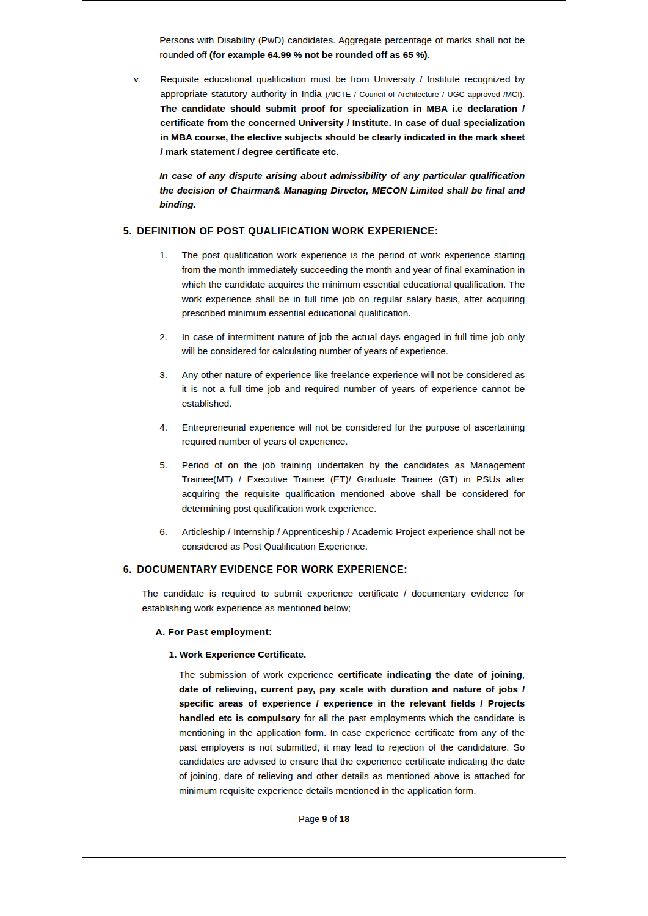Persons with Disability (PwD) candidates. Aggregate percentage of marks shall not be rounded off (for example 64.99 % not be rounded off as 65 %).
v.
Requisite educational qualification must be from University / Institute recognized by appropriate statutory authority in India (AICTE / Council of Architecture / UGC approved /MCI). The candidate should submit proof for specialization in MBA i.e declaration / certificate from the concerned University / Institute. In case of dual specialization in MBA course, the elective subjects should be clearly indicated in the mark sheet / mark statement / degree certificate etc.
In case of any dispute arising about admissibility of any particular qualification the decision of Chairman& Managing Director, MECON Limited shall be final and binding.
5. DEFINITION OF POST QUALIFICATION WORK EXPERIENCE:
1.
The post qualification work experience is the period of work experience starting from the month immediately succeeding the month and year of final examination in which the candidate acquires the minimum essential educational qualification. The work experience shall be in full time job on regular salary basis, after acquiring prescribed minimum essential educational qualification.
2.
In case of intermittent nature of job the actual days engaged in full time job only will be considered for calculating number of years of experience.
3.
Any other nature of experience like freelance experience will not be considered as it is not a full time job and required number of years of experience cannot be established.
4.
Entrepreneurial experience will not be considered for the purpose of ascertaining required number of years of experience.
5.
Period of on the job training undertaken by the candidates as Management Trainee(MT) / Executive Trainee (ET)/ Graduate Trainee (GT) in PSUs after acquiring the requisite qualification mentioned above shall be considered for determining post qualification work experience.
6.
Articleship / Internship / Apprenticeship / Academic Project experience shall not be considered as Post Qualification Experience.
6. DOCUMENTARY EVIDENCE FOR WORK EXPERIENCE:
The candidate is required to submit experience certificate / documentary evidence for establishing work experience as mentioned below;
A. For Past employment:
1. Work Experience Certificate.
The submission of work experience certificate indicating the date of joining, date of relieving, current pay, pay scale with duration and nature of jobs / specific areas of experience / experience in the relevant fields / Projects handled etc is compulsory for all the past employments which the candidate is mentioning in the application form. In case experience certificate from any of the past employers is not submitted, it may lead to rejection of the candidature. So candidates are advised to ensure that the experience certificate indicating the date of joining, date of relieving and other details as mentioned above is attached for minimum requisite experience details mentioned in the application form.
Page 9 of 18